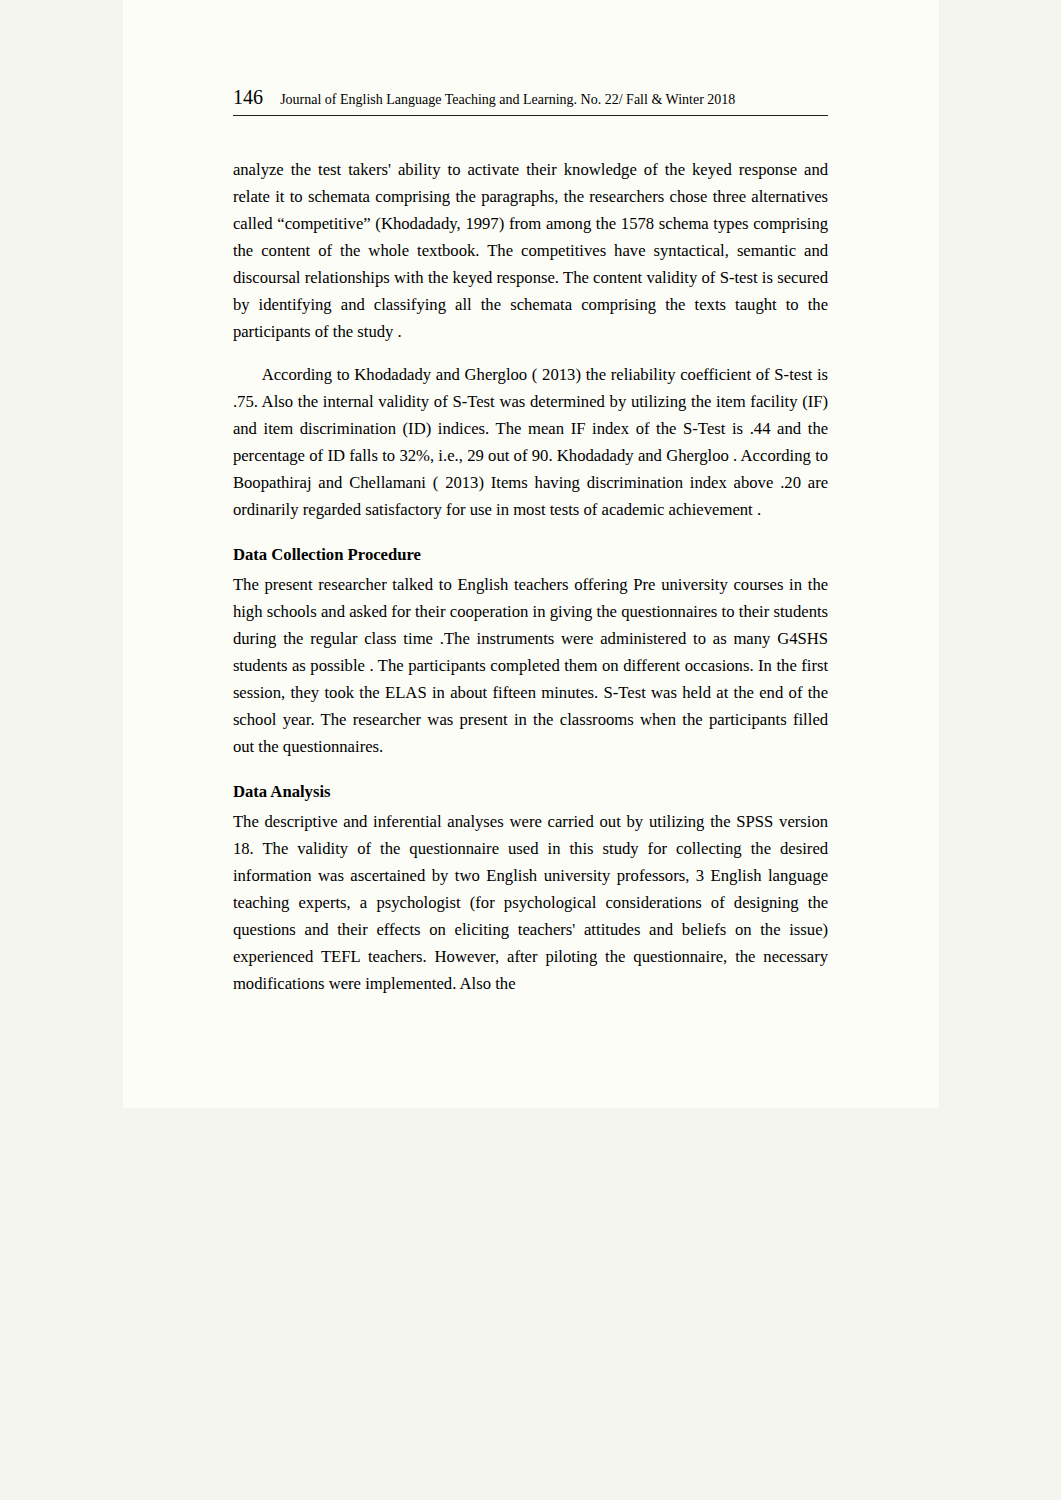146 Journal of English Language Teaching and Learning. No. 22/ Fall & Winter 2018
analyze the test takers' ability to activate their knowledge of the keyed response and relate it to schemata comprising the paragraphs, the researchers chose three alternatives called “competitive” (Khodadady, 1997) from among the 1578 schema types comprising the content of the whole textbook. The competitives have syntactical, semantic and discoursal relationships with the keyed response. The content validity of S-test is secured by identifying and classifying all the schemata comprising the texts taught to the participants of the study .
According to Khodadady and Ghergloo ( 2013) the reliability coefficient of S-test is .75. Also the internal validity of S-Test was determined by utilizing the item facility (IF) and item discrimination (ID) indices. The mean IF index of the S-Test is .44 and the percentage of ID falls to 32%, i.e., 29 out of 90. Khodadady and Ghergloo . According to Boopathiraj and Chellamani ( 2013) Items having discrimination index above .20 are ordinarily regarded satisfactory for use in most tests of academic achievement .
Data Collection Procedure
The present researcher talked to English teachers offering Pre university courses in the high schools and asked for their cooperation in giving the questionnaires to their students during the regular class time .The instruments were administered to as many G4SHS students as possible . The participants completed them on different occasions. In the first session, they took the ELAS in about fifteen minutes. S-Test was held at the end of the school year. The researcher was present in the classrooms when the participants filled out the questionnaires.
Data Analysis
The descriptive and inferential analyses were carried out by utilizing the SPSS version 18. The validity of the questionnaire used in this study for collecting the desired information was ascertained by two English university professors, 3 English language teaching experts, a psychologist (for psychological considerations of designing the questions and their effects on eliciting teachers' attitudes and beliefs on the issue) experienced TEFL teachers. However, after piloting the questionnaire, the necessary modifications were implemented. Also the